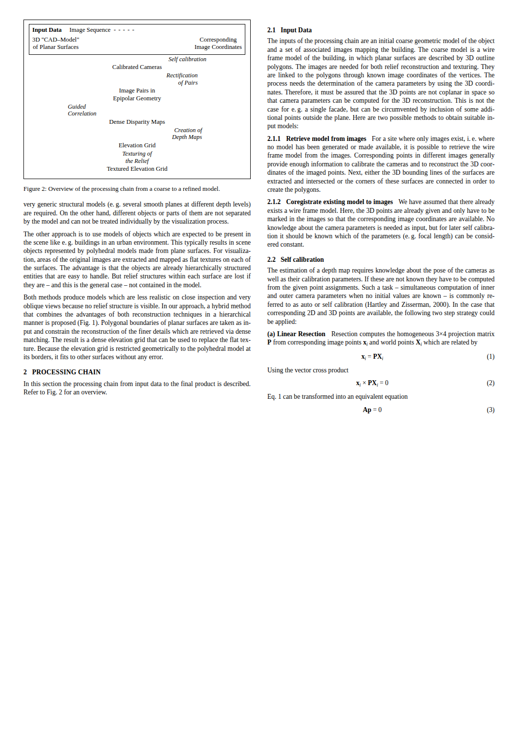Input Data Image Sequence - - - - -
3D "CAD–Model"
of Planar Surfaces
Corresponding
Image Coordinates
Self calibration
Calibrated Cameras
Rectification
of Pairs
Image Pairs in
Epipolar Geometry
Guided
Correlation
Dense Disparity Maps
Creation of
Depth Maps
Elevation Grid
Texturing of
the Relief
Textured Elevation Grid
Figure 2: Overview of the processing chain from a coarse to a refined model.
very generic structural models (e. g. several smooth planes at different depth levels) are required. On the other hand, different objects or parts of them are not separated by the model and can not be treated individually by the visualization process.
The other approach is to use models of objects which are expected to be present in the scene like e. g. buildings in an urban environment. This typically results in scene objects represented by polyhedral models made from plane surfaces. For visualization, areas of the original images are extracted and mapped as flat textures on each of the surfaces. The advantage is that the objects are already hierarchically structured entities that are easy to handle. But relief structures within each surface are lost if they are – and this is the general case – not contained in the model.
Both methods produce models which are less realistic on close inspection and very oblique views because no relief structure is visible. In our approach, a hybrid method that combines the advantages of both reconstruction techniques in a hierarchical manner is proposed (Fig. 1). Polygonal boundaries of planar surfaces are taken as input and constrain the reconstruction of the finer details which are retrieved via dense matching. The result is a dense elevation grid that can be used to replace the flat texture. Because the elevation grid is restricted geometrically to the polyhedral model at its borders, it fits to other surfaces without any error.
2 PROCESSING CHAIN
In this section the processing chain from input data to the final product is described. Refer to Fig. 2 for an overview.
2.1 Input Data
The inputs of the processing chain are an initial coarse geometric model of the object and a set of associated images mapping the building. The coarse model is a wire frame model of the building, in which planar surfaces are described by 3D outline polygons. The images are needed for both relief reconstruction and texturing. They are linked to the polygons through known image coordinates of the vertices. The process needs the determination of the camera parameters by using the 3D coordinates. Therefore, it must be assured that the 3D points are not coplanar in space so that camera parameters can be computed for the 3D reconstruction. This is not the case for e. g. a single facade, but can be circumvented by inclusion of some additional points outside the plane. Here are two possible methods to obtain suitable input models:
2.1.1 Retrieve model from images For a site where only images exist, i. e. where no model has been generated or made available, it is possible to retrieve the wire frame model from the images. Corresponding points in different images generally provide enough information to calibrate the cameras and to reconstruct the 3D coordinates of the imaged points. Next, either the 3D bounding lines of the surfaces are extracted and intersected or the corners of these surfaces are connected in order to create the polygons.
2.1.2 Coregistrate existing model to images We have assumed that there already exists a wire frame model. Here, the 3D points are already given and only have to be marked in the images so that the corresponding image coordinates are available. No knowledge about the camera parameters is needed as input, but for later self calibration it should be known which of the parameters (e. g. focal length) can be considered constant.
2.2 Self calibration
The estimation of a depth map requires knowledge about the pose of the cameras as well as their calibration parameters. If these are not known they have to be computed from the given point assignments. Such a task – simultaneous computation of inner and outer camera parameters when no initial values are known – is commonly referred to as auto or self calibration (Hartley and Zisserman, 2000). In the case that corresponding 2D and 3D points are available, the following two step strategy could be applied:
(a) Linear Resection Resection computes the homogeneous 3×4 projection matrix P from corresponding image points xi and world points Xi which are related by
xi = PXi
(1)
Using the vector cross product
xi × PXi = 0
(2)
Eq. 1 can be transformed into an equivalent equation
Ap = 0
(3)